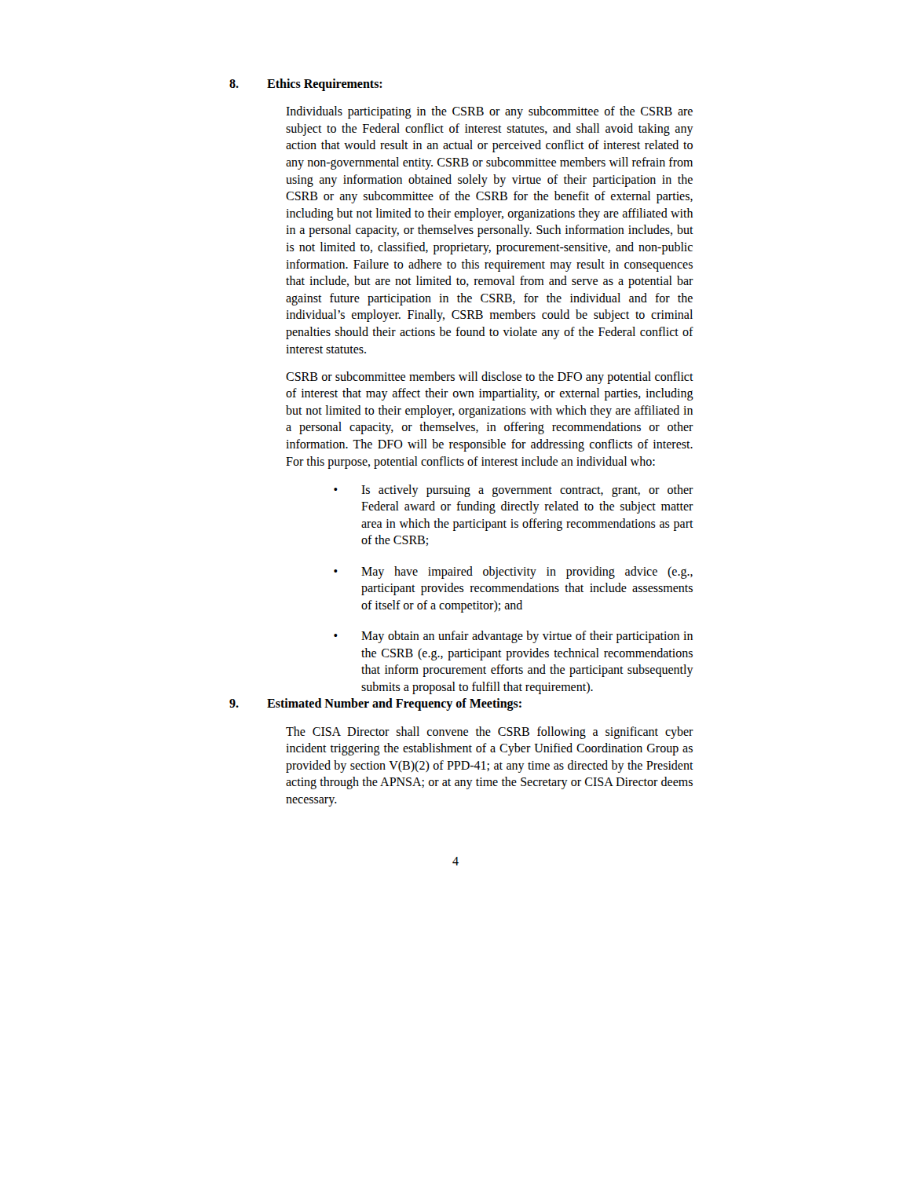8.
Ethics Requirements:
Individuals participating in the CSRB or any subcommittee of the CSRB are subject to the Federal conflict of interest statutes, and shall avoid taking any action that would result in an actual or perceived conflict of interest related to any non-governmental entity. CSRB or subcommittee members will refrain from using any information obtained solely by virtue of their participation in the CSRB or any subcommittee of the CSRB for the benefit of external parties, including but not limited to their employer, organizations they are affiliated with in a personal capacity, or themselves personally. Such information includes, but is not limited to, classified, proprietary, procurement-sensitive, and non-public information. Failure to adhere to this requirement may result in consequences that include, but are not limited to, removal from and serve as a potential bar against future participation in the CSRB, for the individual and for the individual’s employer. Finally, CSRB members could be subject to criminal penalties should their actions be found to violate any of the Federal conflict of interest statutes.
CSRB or subcommittee members will disclose to the DFO any potential conflict of interest that may affect their own impartiality, or external parties, including but not limited to their employer, organizations with which they are affiliated in a personal capacity, or themselves, in offering recommendations or other information. The DFO will be responsible for addressing conflicts of interest. For this purpose, potential conflicts of interest include an individual who:
Is actively pursuing a government contract, grant, or other Federal award or funding directly related to the subject matter area in which the participant is offering recommendations as part of the CSRB;
May have impaired objectivity in providing advice (e.g., participant provides recommendations that include assessments of itself or of a competitor); and
May obtain an unfair advantage by virtue of their participation in the CSRB (e.g., participant provides technical recommendations that inform procurement efforts and the participant subsequently submits a proposal to fulfill that requirement).
9.
Estimated Number and Frequency of Meetings:
The CISA Director shall convene the CSRB following a significant cyber incident triggering the establishment of a Cyber Unified Coordination Group as provided by section V(B)(2) of PPD-41; at any time as directed by the President acting through the APNSA; or at any time the Secretary or CISA Director deems necessary.
4